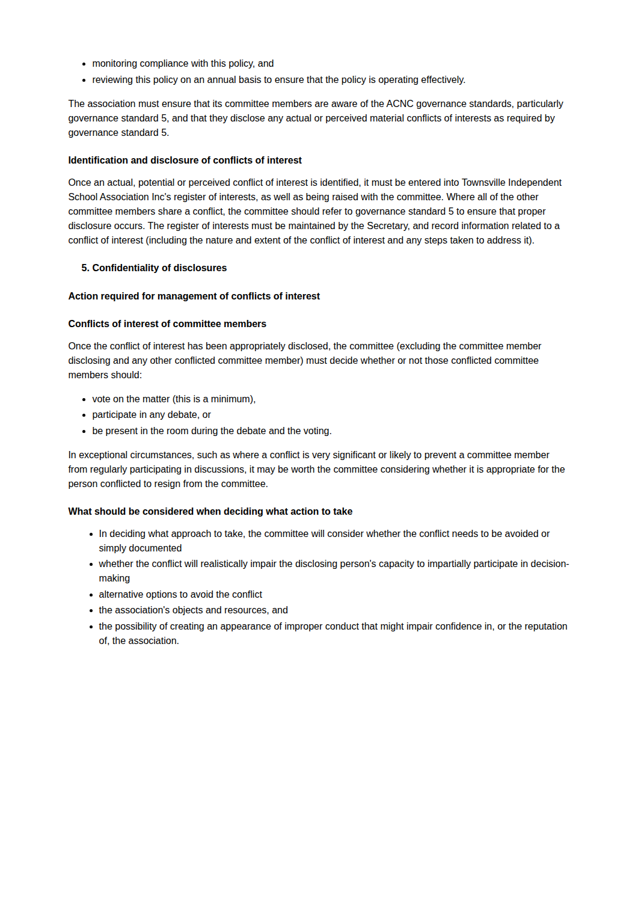monitoring compliance with this policy, and
reviewing this policy on an annual basis to ensure that the policy is operating effectively.
The association must ensure that its committee members are aware of the ACNC governance standards, particularly governance standard 5, and that they disclose any actual or perceived material conflicts of interests as required by governance standard 5.
Identification and disclosure of conflicts of interest
Once an actual, potential or perceived conflict of interest is identified, it must be entered into Townsville Independent School Association Inc's register of interests, as well as being raised with the committee. Where all of the other committee members share a conflict, the committee should refer to governance standard 5 to ensure that proper disclosure occurs. The register of interests must be maintained by the Secretary, and record information related to a conflict of interest (including the nature and extent of the conflict of interest and any steps taken to address it).
Confidentiality of disclosures
Action required for management of conflicts of interest
Conflicts of interest of committee members
Once the conflict of interest has been appropriately disclosed, the committee (excluding the committee member disclosing and any other conflicted committee member) must decide whether or not those conflicted committee members should:
vote on the matter (this is a minimum),
participate in any debate, or
be present in the room during the debate and the voting.
In exceptional circumstances, such as where a conflict is very significant or likely to prevent a committee member from regularly participating in discussions, it may be worth the committee considering whether it is appropriate for the person conflicted to resign from the committee.
What should be considered when deciding what action to take
In deciding what approach to take, the committee will consider whether the conflict needs to be avoided or simply documented
whether the conflict will realistically impair the disclosing person's capacity to impartially participate in decision-making
alternative options to avoid the conflict
the association's objects and resources, and
the possibility of creating an appearance of improper conduct that might impair confidence in, or the reputation of, the association.